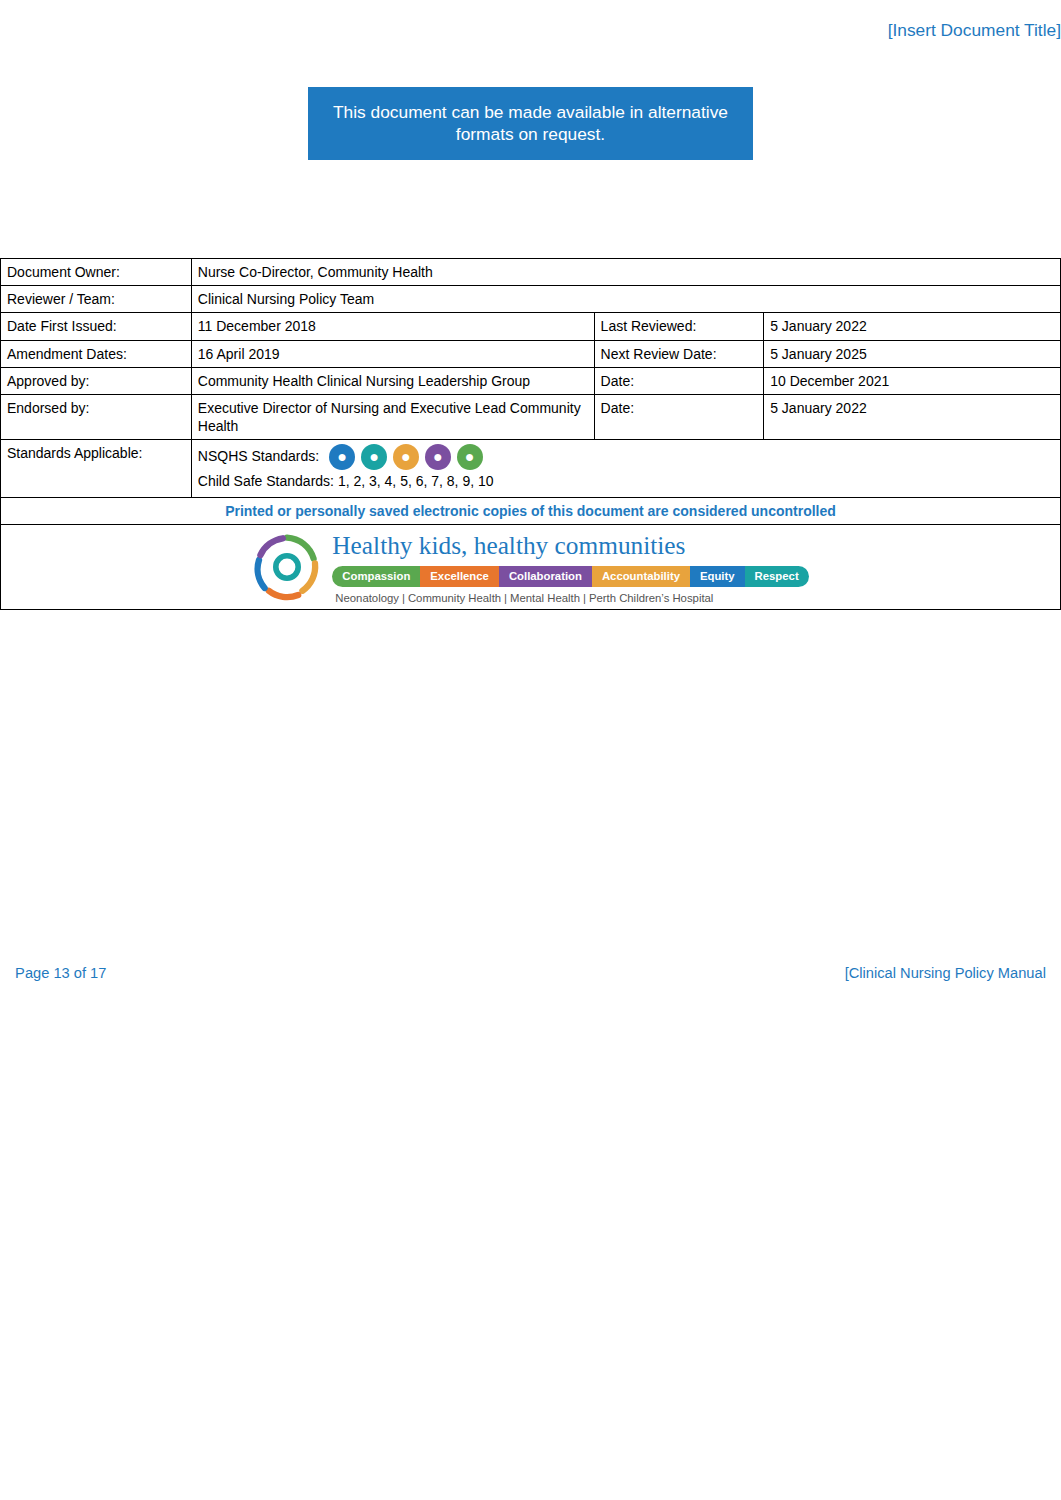[Insert Document Title]
This document can be made available in alternative formats on request.
| Document Owner: | Nurse Co-Director, Community Health |
| Reviewer / Team: | Clinical Nursing Policy Team |
| Date First Issued: | 11 December 2018 | Last Reviewed: | 5 January 2022 |
| Amendment Dates: | 16 April 2019 | Next Review Date: | 5 January 2025 |
| Approved by: | Community Health Clinical Nursing Leadership Group | Date: | 10 December 2021 |
| Endorsed by: | Executive Director of Nursing and Executive Lead Community Health | Date: | 5 January 2022 |
| Standards Applicable: | NSQHS Standards: ● ● ● ● ● Child Safe Standards: 1, 2, 3, 4, 5, 6, 7, 8, 9, 10 |
| Printed or personally saved electronic copies of this document are considered uncontrolled |
| Healthy kids, healthy communities Compassion Excellence Collaboration Accountability Equity Respect Neonatology / Community Health / Mental Health / Perth Children’s Hospital |
Page 13 of 17
[Clinical Nursing Policy Manual